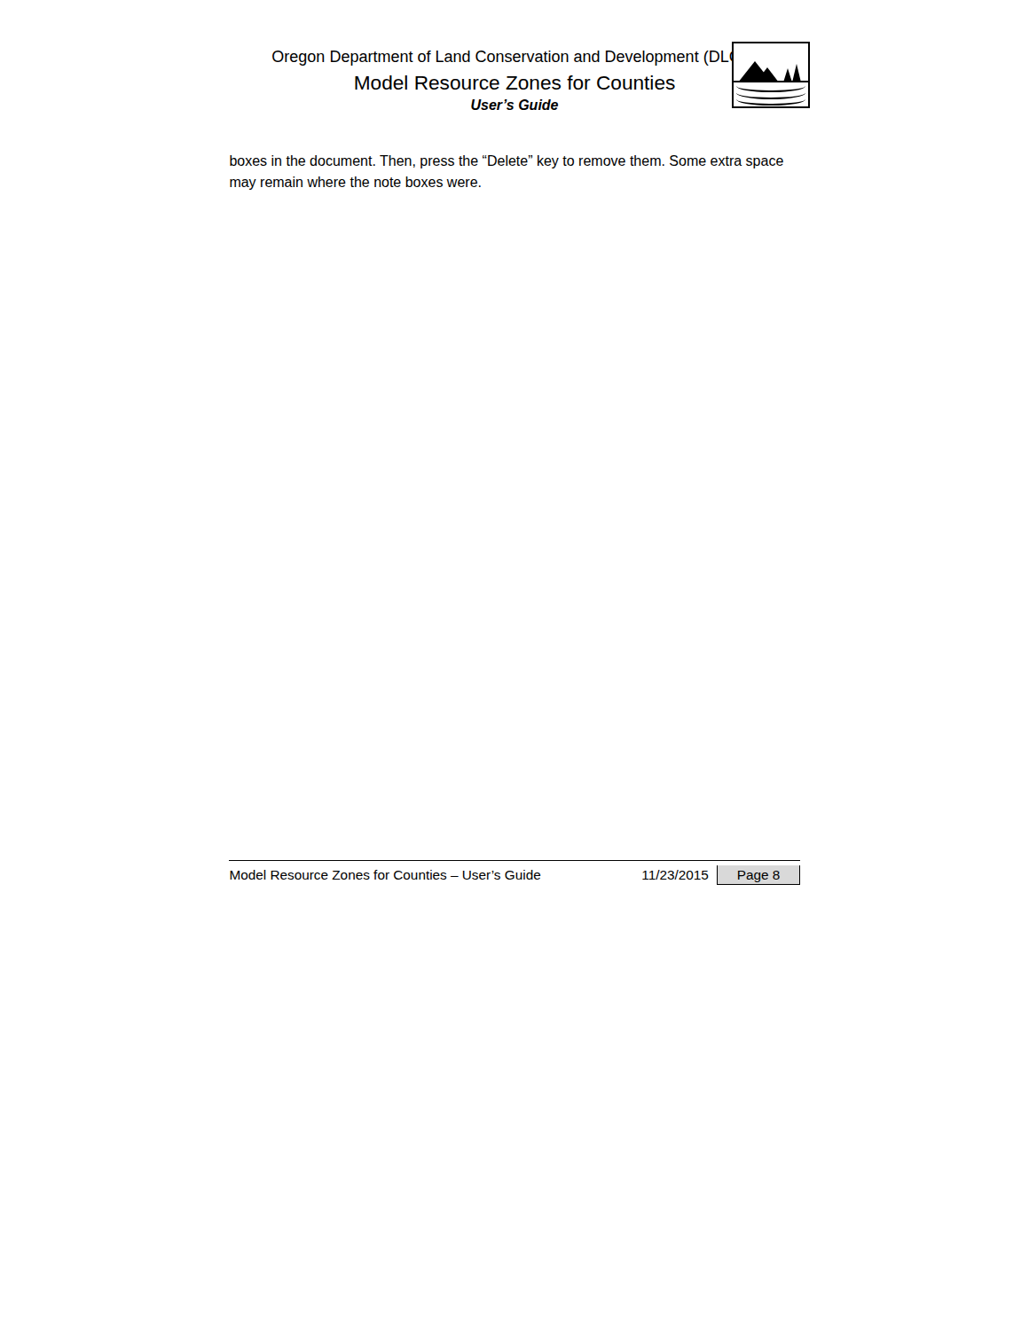Oregon Department of Land Conservation and Development (DLCD)
Model Resource Zones for Counties
User’s Guide
boxes in the document. Then, press the “Delete” key to remove them. Some extra space may remain where the note boxes were.
| Model Resource Zones for Counties – User’s Guide | 11/23/2015 | Page 8 |